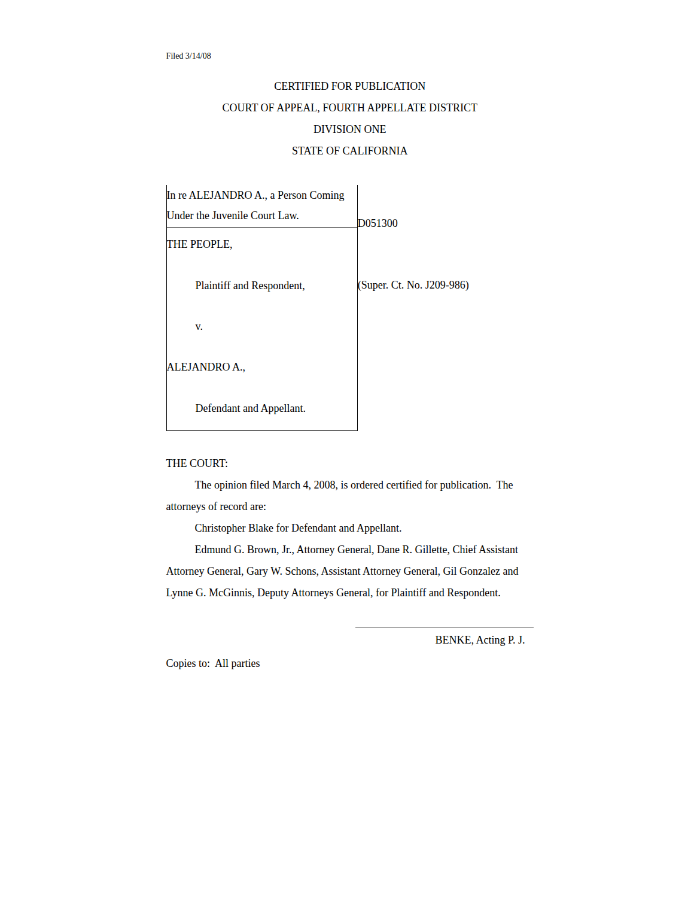Filed 3/14/08
CERTIFIED FOR PUBLICATION
COURT OF APPEAL, FOURTH APPELLATE DISTRICT
DIVISION ONE
STATE OF CALIFORNIA
| In re ALEJANDRO A., a Person Coming Under the Juvenile Court Law. THE PEOPLE, Plaintiff and Respondent, v. ALEJANDRO A., Defendant and Appellant. | D051300 (Super. Ct. No. J209-986) |
THE COURT:
The opinion filed March 4, 2008, is ordered certified for publication. The
attorneys of record are:
Christopher Blake for Defendant and Appellant.
Edmund G. Brown, Jr., Attorney General, Dane R. Gillette, Chief Assistant
Attorney General, Gary W. Schons, Assistant Attorney General, Gil Gonzalez and
Lynne G. McGinnis, Deputy Attorneys General, for Plaintiff and Respondent.
BENKE, Acting P. J.
Copies to: All parties